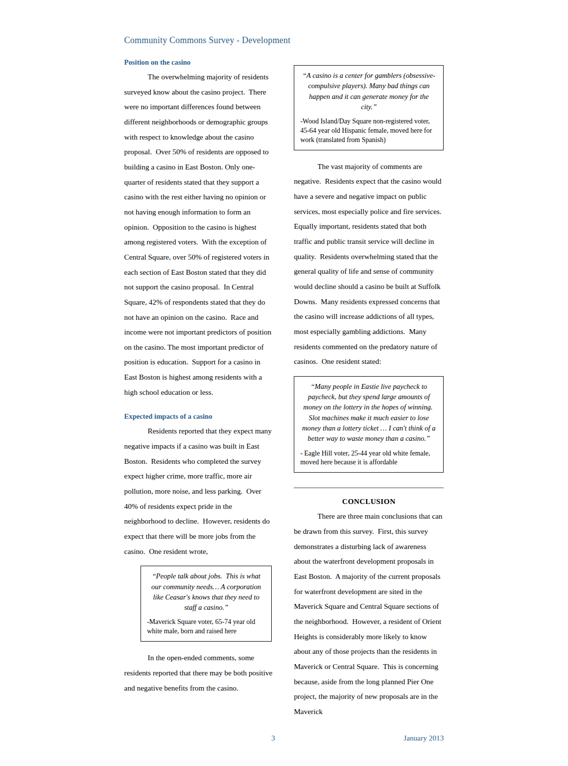Community Commons Survey - Development
Position on the casino
The overwhelming majority of residents surveyed know about the casino project. There were no important differences found between different neighborhoods or demographic groups with respect to knowledge about the casino proposal. Over 50% of residents are opposed to building a casino in East Boston. Only one-quarter of residents stated that they support a casino with the rest either having no opinion or not having enough information to form an opinion. Opposition to the casino is highest among registered voters. With the exception of Central Square, over 50% of registered voters in each section of East Boston stated that they did not support the casino proposal. In Central Square, 42% of respondents stated that they do not have an opinion on the casino. Race and income were not important predictors of position on the casino. The most important predictor of position is education. Support for a casino in East Boston is highest among residents with a high school education or less.
Expected impacts of a casino
Residents reported that they expect many negative impacts if a casino was built in East Boston. Residents who completed the survey expect higher crime, more traffic, more air pollution, more noise, and less parking. Over 40% of residents expect pride in the neighborhood to decline. However, residents do expect that there will be more jobs from the casino. One resident wrote,
“People talk about jobs. This is what our community needs… A corporation like Ceasar's knows that they need to staff a casino.”
-Maverick Square voter, 65-74 year old white male, born and raised here
In the open-ended comments, some residents reported that there may be both positive and negative benefits from the casino.
“A casino is a center for gamblers (obsessive-compulsive players). Many bad things can happen and it can generate money for the city.”
-Wood Island/Day Square non-registered voter, 45-64 year old Hispanic female, moved here for work (translated from Spanish)
The vast majority of comments are negative. Residents expect that the casino would have a severe and negative impact on public services, most especially police and fire services. Equally important, residents stated that both traffic and public transit service will decline in quality. Residents overwhelming stated that the general quality of life and sense of community would decline should a casino be built at Suffolk Downs. Many residents expressed concerns that the casino will increase addictions of all types, most especially gambling addictions. Many residents commented on the predatory nature of casinos. One resident stated:
“Many people in Eastie live paycheck to paycheck, but they spend large amounts of money on the lottery in the hopes of winning. Slot machines make it much easier to lose money than a lottery ticket … I can't think of a better way to waste money than a casino.”
- Eagle Hill voter, 25-44 year old white female, moved here because it is affordable
CONCLUSION
There are three main conclusions that can be drawn from this survey. First, this survey demonstrates a disturbing lack of awareness about the waterfront development proposals in East Boston. A majority of the current proposals for waterfront development are sited in the Maverick Square and Central Square sections of the neighborhood. However, a resident of Orient Heights is considerably more likely to know about any of those projects than the residents in Maverick or Central Square. This is concerning because, aside from the long planned Pier One project, the majority of new proposals are in the Maverick
3
January 2013